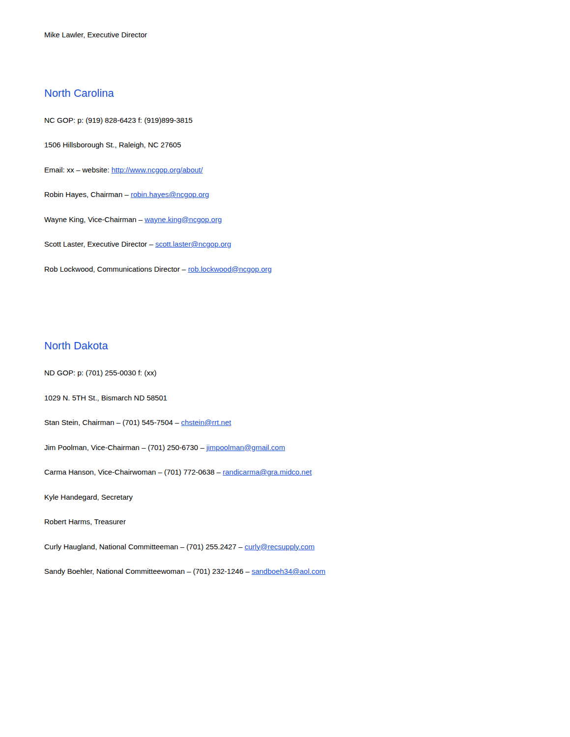Mike Lawler, Executive Director
North Carolina
NC GOP: p: (919) 828-6423 f: (919)899-3815
1506 Hillsborough St., Raleigh, NC 27605
Email: xx – website: http://www.ncgop.org/about/
Robin Hayes, Chairman – robin.hayes@ncgop.org
Wayne King, Vice-Chairman – wayne.king@ncgop.org
Scott Laster, Executive Director – scott.laster@ncgop.org
Rob Lockwood, Communications Director – rob.lockwood@ncgop.org
North Dakota
ND GOP: p: (701) 255-0030 f: (xx)
1029 N. 5TH St., Bismarch ND 58501
Stan Stein, Chairman – (701) 545-7504 – chstein@rrt.net
Jim Poolman, Vice-Chairman – (701) 250-6730 – jimpoolman@gmail.com
Carma Hanson, Vice-Chairwoman – (701) 772-0638 – randicarma@gra.midco.net
Kyle Handegard, Secretary
Robert Harms, Treasurer
Curly Haugland, National Committeeman – (701) 255.2427 – curly@recsupply.com
Sandy Boehler, National Committeewoman – (701) 232-1246 – sandboeh34@aol.com